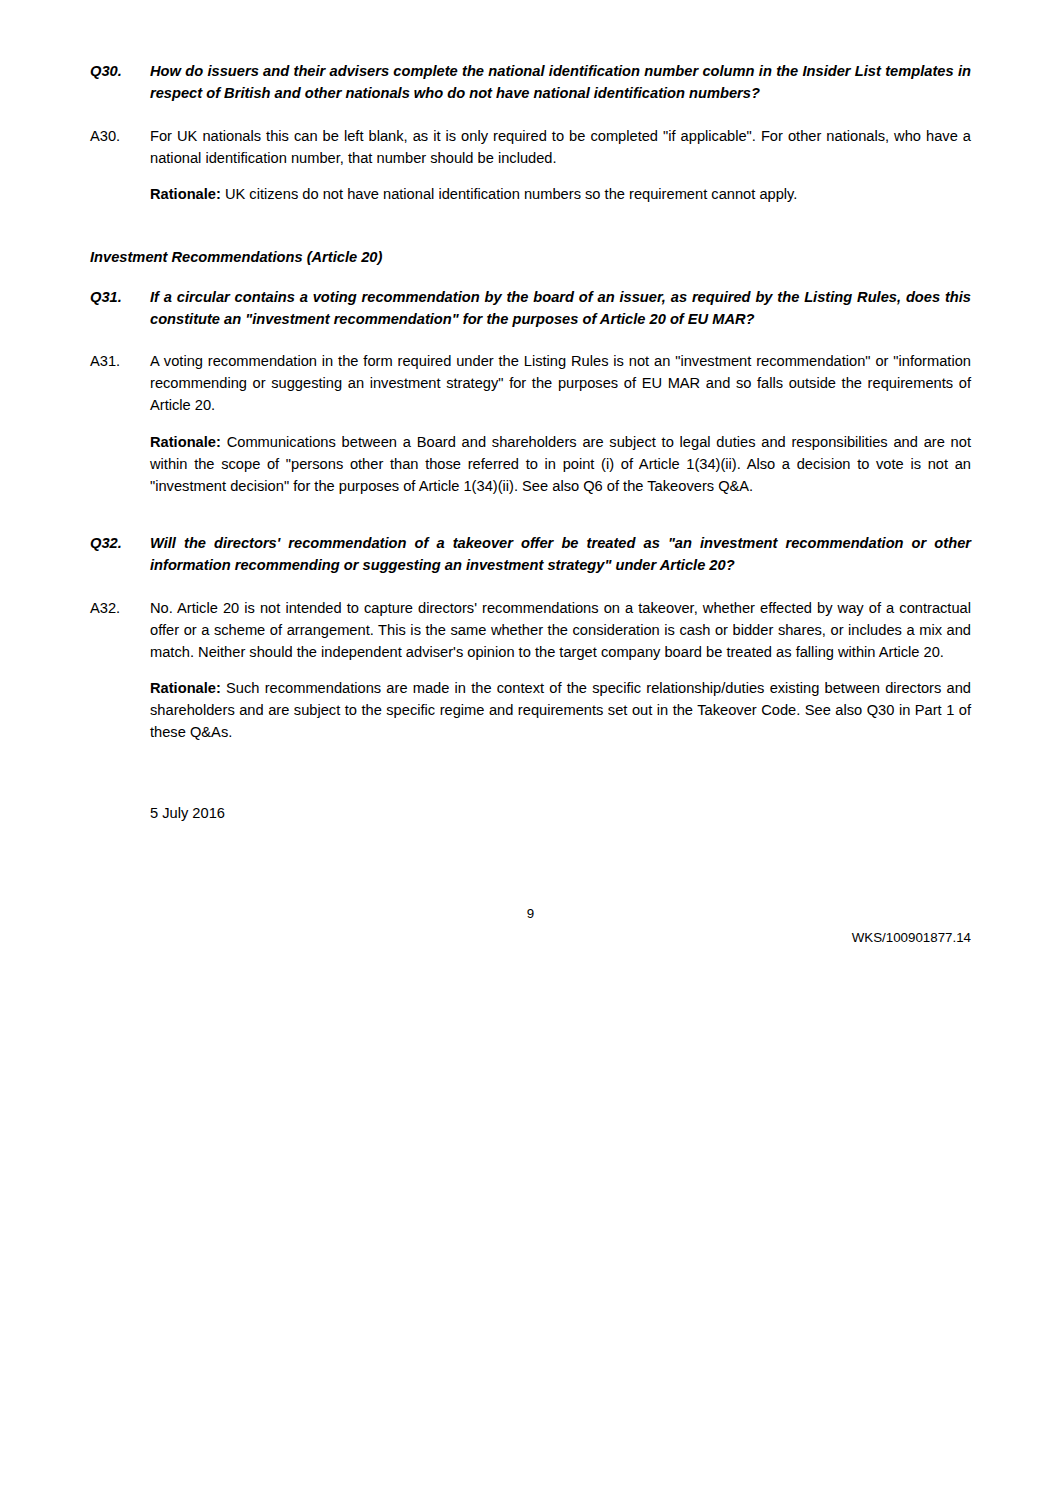Q30.
How do issuers and their advisers complete the national identification number column in the Insider List templates in respect of British and other nationals who do not have national identification numbers?
A30.
For UK nationals this can be left blank, as it is only required to be completed "if applicable". For other nationals, who have a national identification number, that number should be included.
Rationale: UK citizens do not have national identification numbers so the requirement cannot apply.
Investment Recommendations (Article 20)
Q31.
If a circular contains a voting recommendation by the board of an issuer, as required by the Listing Rules, does this constitute an "investment recommendation" for the purposes of Article 20 of EU MAR?
A31.
A voting recommendation in the form required under the Listing Rules is not an "investment recommendation" or "information recommending or suggesting an investment strategy" for the purposes of EU MAR and so falls outside the requirements of Article 20.
Rationale: Communications between a Board and shareholders are subject to legal duties and responsibilities and are not within the scope of "persons other than those referred to in point (i) of Article 1(34)(ii). Also a decision to vote is not an "investment decision" for the purposes of Article 1(34)(ii). See also Q6 of the Takeovers Q&A.
Q32.
Will the directors' recommendation of a takeover offer be treated as "an investment recommendation or other information recommending or suggesting an investment strategy" under Article 20?
A32.
No. Article 20 is not intended to capture directors' recommendations on a takeover, whether effected by way of a contractual offer or a scheme of arrangement. This is the same whether the consideration is cash or bidder shares, or includes a mix and match. Neither should the independent adviser's opinion to the target company board be treated as falling within Article 20.
Rationale: Such recommendations are made in the context of the specific relationship/duties existing between directors and shareholders and are subject to the specific regime and requirements set out in the Takeover Code. See also Q30 in Part 1 of these Q&As.
5 July 2016
9
WKS/100901877.14